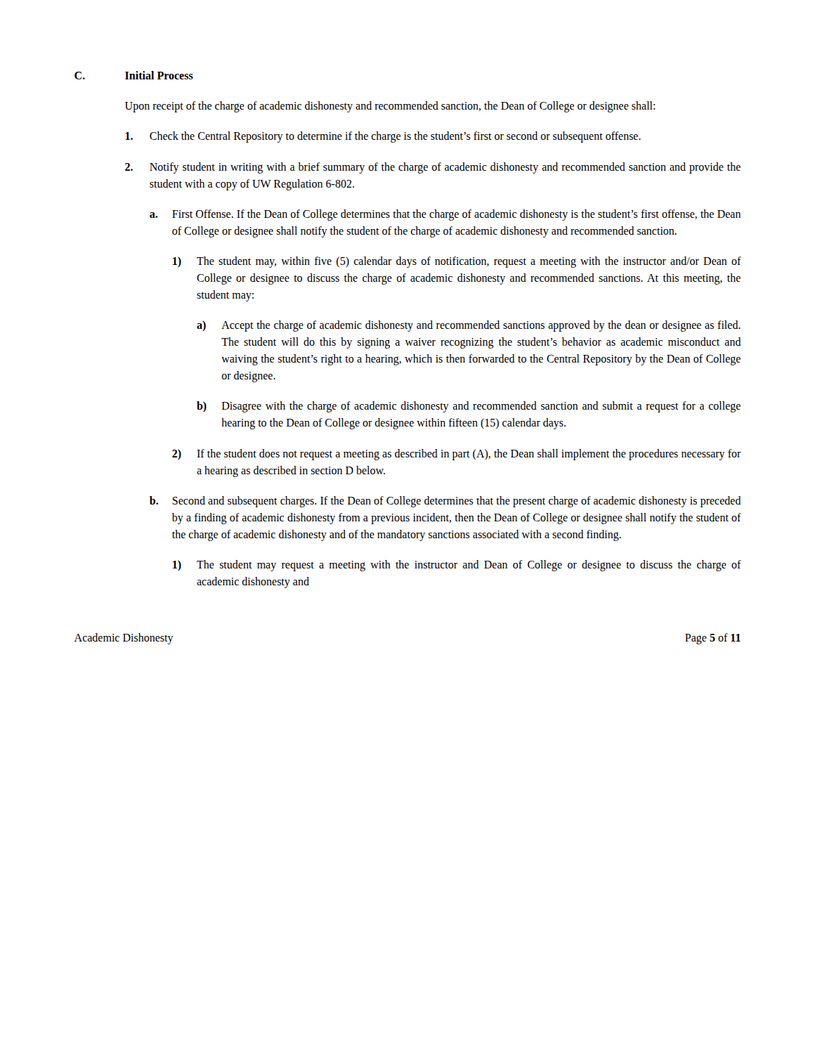C. Initial Process
Upon receipt of the charge of academic dishonesty and recommended sanction, the Dean of College or designee shall:
1.
Check the Central Repository to determine if the charge is the student’s first or second or subsequent offense.
2.
Notify student in writing with a brief summary of the charge of academic dishonesty and recommended sanction and provide the student with a copy of UW Regulation 6-802.
a.
First Offense. If the Dean of College determines that the charge of academic dishonesty is the student’s first offense, the Dean of College or designee shall notify the student of the charge of academic dishonesty and recommended sanction.
1)
The student may, within five (5) calendar days of notification, request a meeting with the instructor and/or Dean of College or designee to discuss the charge of academic dishonesty and recommended sanctions. At this meeting, the student may:
a)
Accept the charge of academic dishonesty and recommended sanctions approved by the dean or designee as filed. The student will do this by signing a waiver recognizing the student’s behavior as academic misconduct and waiving the student’s right to a hearing, which is then forwarded to the Central Repository by the Dean of College or designee.
b)
Disagree with the charge of academic dishonesty and recommended sanction and submit a request for a college hearing to the Dean of College or designee within fifteen (15) calendar days.
2)
If the student does not request a meeting as described in part (A), the Dean shall implement the procedures necessary for a hearing as described in section D below.
b.
Second and subsequent charges. If the Dean of College determines that the present charge of academic dishonesty is preceded by a finding of academic dishonesty from a previous incident, then the Dean of College or designee shall notify the student of the charge of academic dishonesty and of the mandatory sanctions associated with a second finding.
1)
The student may request a meeting with the instructor and Dean of College or designee to discuss the charge of academic dishonesty and
Academic Dishonesty Page 5 of 11